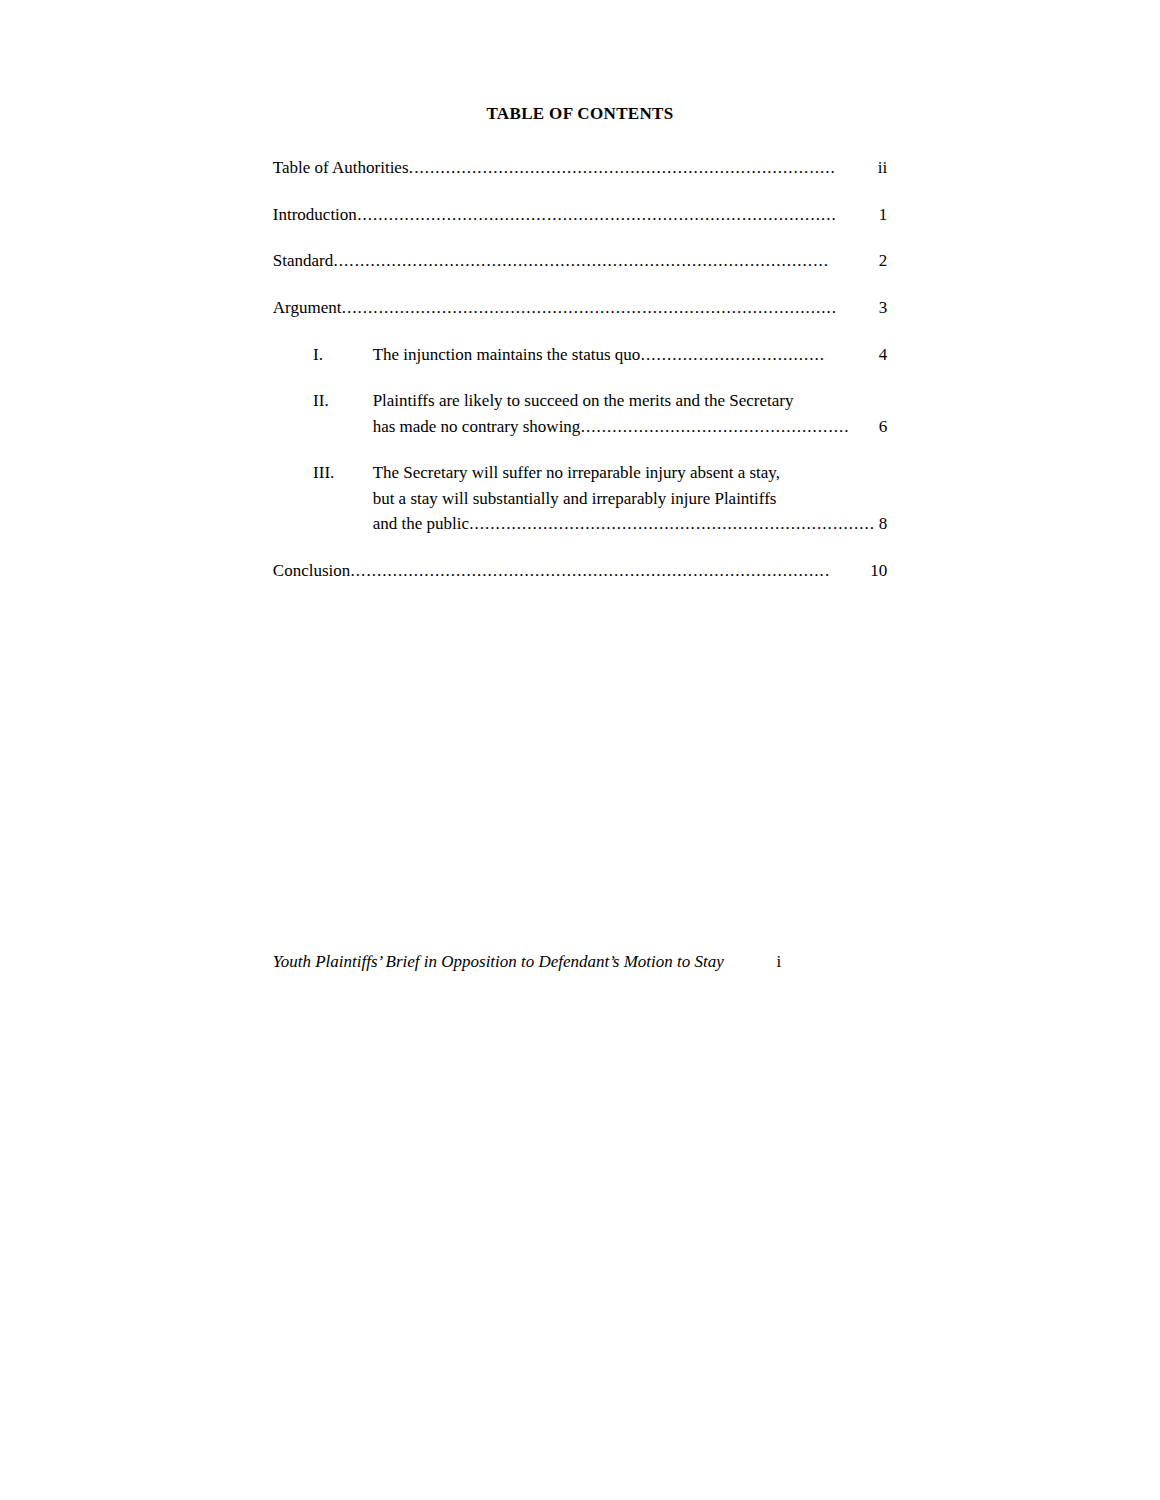TABLE OF CONTENTS
Table of Authorities ................................................................................. ii
Introduction ........................................................................................... 1
Standard .............................................................................................. 2
Argument .............................................................................................. 3
I. The injunction maintains the status quo ................................... 4
II. Plaintiffs are likely to succeed on the merits and the Secretary has made no contrary showing ................................................... 6
III. The Secretary will suffer no irreparable injury absent a stay, but a stay will substantially and irreparably injure Plaintiffs and the public ............................................................................. 8
Conclusion ........................................................................................... 10
Youth Plaintiffs’ Brief in Opposition to Defendant’s Motion to Stay i